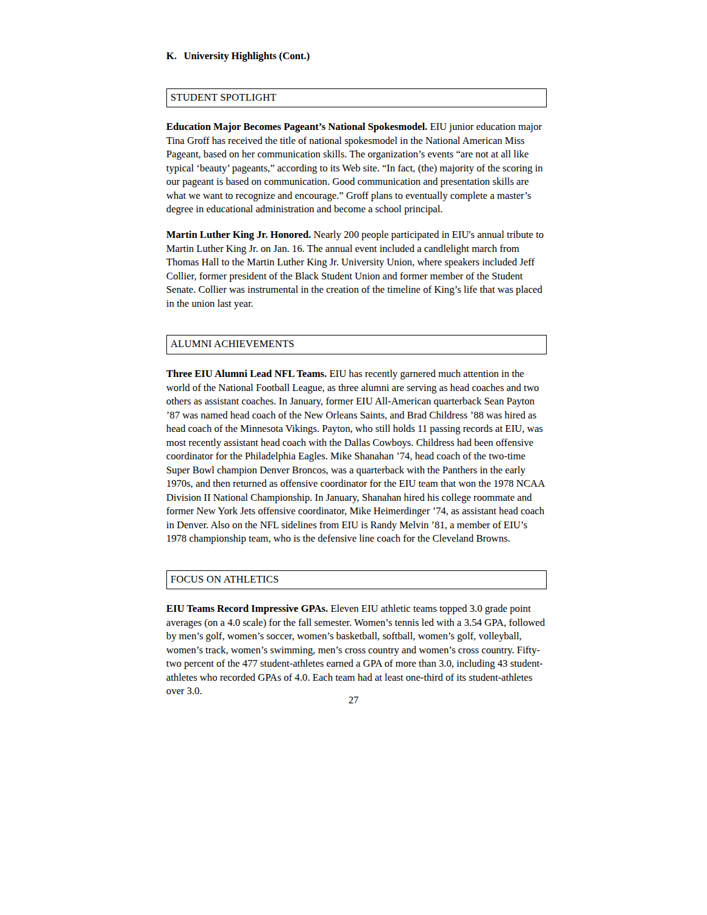K. University Highlights (Cont.)
STUDENT SPOTLIGHT
Education Major Becomes Pageant’s National Spokesmodel. EIU junior education major Tina Groff has received the title of national spokesmodel in the National American Miss Pageant, based on her communication skills. The organization’s events “are not at all like typical ‘beauty’ pageants,” according to its Web site. “In fact, (the) majority of the scoring in our pageant is based on communication. Good communication and presentation skills are what we want to recognize and encourage.” Groff plans to eventually complete a master’s degree in educational administration and become a school principal.
Martin Luther King Jr. Honored. Nearly 200 people participated in EIU's annual tribute to Martin Luther King Jr. on Jan. 16. The annual event included a candlelight march from Thomas Hall to the Martin Luther King Jr. University Union, where speakers included Jeff Collier, former president of the Black Student Union and former member of the Student Senate. Collier was instrumental in the creation of the timeline of King’s life that was placed in the union last year.
ALUMNI ACHIEVEMENTS
Three EIU Alumni Lead NFL Teams. EIU has recently garnered much attention in the world of the National Football League, as three alumni are serving as head coaches and two others as assistant coaches. In January, former EIU All-American quarterback Sean Payton ’87 was named head coach of the New Orleans Saints, and Brad Childress ’88 was hired as head coach of the Minnesota Vikings. Payton, who still holds 11 passing records at EIU, was most recently assistant head coach with the Dallas Cowboys. Childress had been offensive coordinator for the Philadelphia Eagles. Mike Shanahan ’74, head coach of the two-time Super Bowl champion Denver Broncos, was a quarterback with the Panthers in the early 1970s, and then returned as offensive coordinator for the EIU team that won the 1978 NCAA Division II National Championship. In January, Shanahan hired his college roommate and former New York Jets offensive coordinator, Mike Heimerdinger ’74, as assistant head coach in Denver. Also on the NFL sidelines from EIU is Randy Melvin ’81, a member of EIU’s 1978 championship team, who is the defensive line coach for the Cleveland Browns.
FOCUS ON ATHLETICS
EIU Teams Record Impressive GPAs. Eleven EIU athletic teams topped 3.0 grade point averages (on a 4.0 scale) for the fall semester. Women’s tennis led with a 3.54 GPA, followed by men’s golf, women’s soccer, women’s basketball, softball, women’s golf, volleyball, women’s track, women’s swimming, men’s cross country and women’s cross country. Fifty-two percent of the 477 student-athletes earned a GPA of more than 3.0, including 43 student-athletes who recorded GPAs of 4.0. Each team had at least one-third of its student-athletes over 3.0.
27